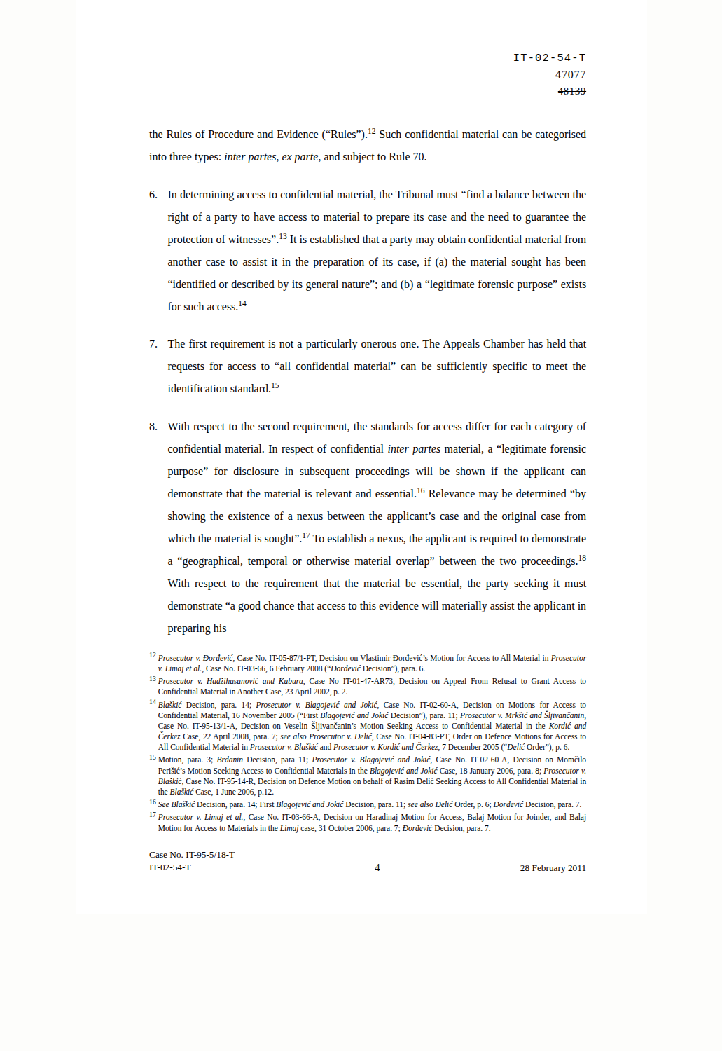IT-02-54-T
47077
48139
the Rules of Procedure and Evidence (“Rules”).12 Such confidential material can be categorised into three types: inter partes, ex parte, and subject to Rule 70.
6.
In determining access to confidential material, the Tribunal must “find a balance between the right of a party to have access to material to prepare its case and the need to guarantee the protection of witnesses”.13 It is established that a party may obtain confidential material from another case to assist it in the preparation of its case, if (a) the material sought has been “identified or described by its general nature”; and (b) a “legitimate forensic purpose” exists for such access.14
7.
The first requirement is not a particularly onerous one. The Appeals Chamber has held that requests for access to “all confidential material” can be sufficiently specific to meet the identification standard.15
8.
With respect to the second requirement, the standards for access differ for each category of confidential material. In respect of confidential inter partes material, a “legitimate forensic purpose” for disclosure in subsequent proceedings will be shown if the applicant can demonstrate that the material is relevant and essential.16 Relevance may be determined “by showing the existence of a nexus between the applicant’s case and the original case from which the material is sought”.17 To establish a nexus, the applicant is required to demonstrate a “geographical, temporal or otherwise material overlap” between the two proceedings.18 With respect to the requirement that the material be essential, the party seeking it must demonstrate “a good chance that access to this evidence will materially assist the applicant in preparing his
Prosecutor v. Đorđević, Case No. IT-05-87/1-PT, Decision on Vlastimir Đorđević’s Motion for Access to All Material in Prosecutor v. Limaj et al., Case No. IT-03-66, 6 February 2008 (“Đorđević Decision”), para. 6.
Prosecutor v. Hadžihasanović and Kubura, Case No IT-01-47-AR73, Decision on Appeal From Refusal to Grant Access to Confidential Material in Another Case, 23 April 2002, p. 2.
Blaškić Decision, para. 14; Prosecutor v. Blagojević and Jokić, Case No. IT-02-60-A, Decision on Motions for Access to Confidential Material, 16 November 2005 (“First Blagojević and Jokić Decision”), para. 11; Prosecutor v. Mrkšić and Šljivančanin, Case No. IT-95-13/1-A, Decision on Veselin Šljivančanin’s Motion Seeking Access to Confidential Material in the Kordić and Čerkez Case, 22 April 2008, para. 7; see also Prosecutor v. Delić, Case No. IT-04-83-PT, Order on Defence Motions for Access to All Confidential Material in Prosecutor v. Blaškić and Prosecutor v. Kordić and Čerkez, 7 December 2005 (“Delić Order”), p. 6.
Motion, para. 3; Brđanin Decision, para 11; Prosecutor v. Blagojević and Jokić, Case No. IT-02-60-A, Decision on Momčilo Perišić’s Motion Seeking Access to Confidential Materials in the Blagojević and Jokić Case, 18 January 2006, para. 8; Prosecutor v. Blaškić, Case No. IT-95-14-R, Decision on Defence Motion on behalf of Rasim Delić Seeking Access to All Confidential Material in the Blaškić Case, 1 June 2006, p.12.
See Blaškić Decision, para. 14; First Blagojević and Jokić Decision, para. 11; see also Delić Order, p. 6; Đorđević Decision, para. 7.
Prosecutor v. Limaj et al., Case No. IT-03-66-A, Decision on Haradinaj Motion for Access, Balaj Motion for Joinder, and Balaj Motion for Access to Materials in the Limaj case, 31 October 2006, para. 7; Đorđević Decision, para. 7.
Case No. IT-95-5/18-T
IT-02-54-T
4
28 February 2011